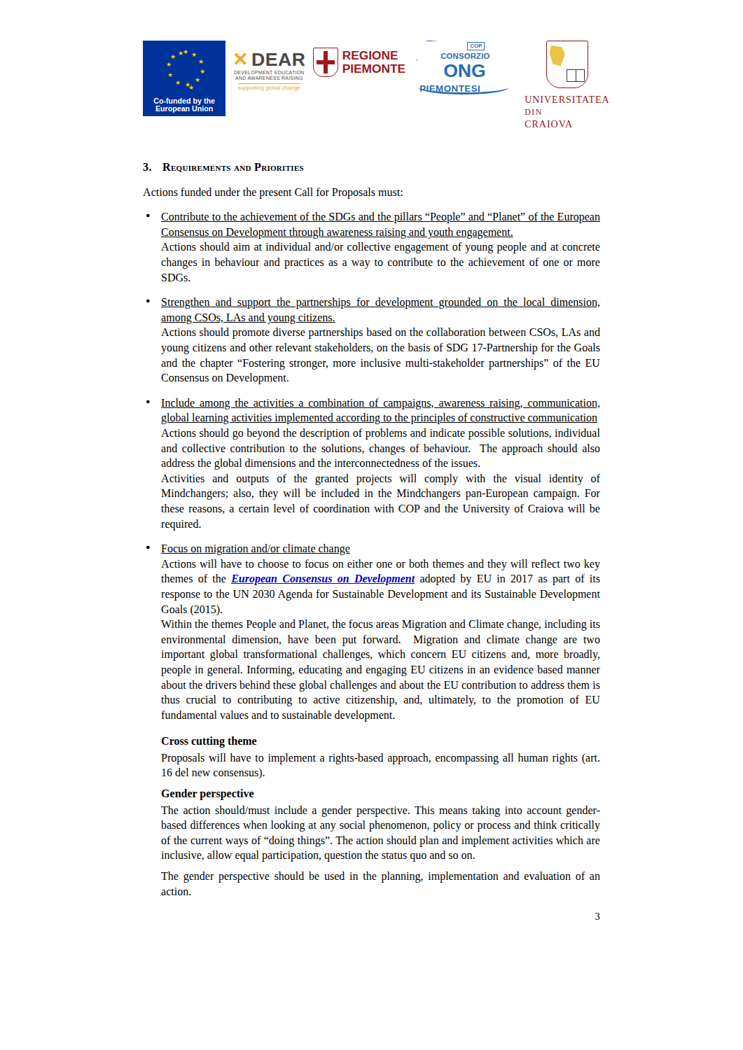★ ★ ★ ★ ★ ★ ★ ★ ★ ★ ★ ★
Co-funded by the
European Union
✕DEAR
DEVELOPMENT EDUCATION
AND AWARENESS RAISING
supporting global change
REGIONE
PIEMONTE
COP
CONSORZIO
ONG
PIEMONTESI
Universitatea
din
Craiova
3. Requirements and Priorities
Actions funded under the present Call for Proposals must:
Contribute to the achievement of the SDGs and the pillars “People” and “Planet” of the European Consensus on Development through awareness raising and youth engagement. Actions should aim at individual and/or collective engagement of young people and at concrete changes in behaviour and practices as a way to contribute to the achievement of one or more SDGs.
Strengthen and support the partnerships for development grounded on the local dimension, among CSOs, LAs and young citizens. Actions should promote diverse partnerships based on the collaboration between CSOs, LAs and young citizens and other relevant stakeholders, on the basis of SDG 17-Partnership for the Goals and the chapter “Fostering stronger, more inclusive multi-stakeholder partnerships” of the EU Consensus on Development.
Include among the activities a combination of campaigns, awareness raising, communication, global learning activities implemented according to the principles of constructive communication Actions should go beyond the description of problems and indicate possible solutions, individual and collective contribution to the solutions, changes of behaviour. The approach should also address the global dimensions and the interconnectedness of the issues. Activities and outputs of the granted projects will comply with the visual identity of Mindchangers; also, they will be included in the Mindchangers pan-European campaign. For these reasons, a certain level of coordination with COP and the University of Craiova will be required.
Focus on migration and/or climate change Actions will have to choose to focus on either one or both themes and they will reflect two key themes of the European Consensus on Development adopted by EU in 2017 as part of its response to the UN 2030 Agenda for Sustainable Development and its Sustainable Development Goals (2015). Within the themes People and Planet, the focus areas Migration and Climate change, including its environmental dimension, have been put forward. Migration and climate change are two important global transformational challenges, which concern EU citizens and, more broadly, people in general. Informing, educating and engaging EU citizens in an evidence based manner about the drivers behind these global challenges and about the EU contribution to address them is thus crucial to contributing to active citizenship, and, ultimately, to the promotion of EU fundamental values and to sustainable development.
Cross cutting theme
Proposals will have to implement a rights-based approach, encompassing all human rights (art. 16 del new consensus).
Gender perspective
The action should/must include a gender perspective. This means taking into account gender-based differences when looking at any social phenomenon, policy or process and think critically of the current ways of “doing things”. The action should plan and implement activities which are inclusive, allow equal participation, question the status quo and so on.
The gender perspective should be used in the planning, implementation and evaluation of an action.
3